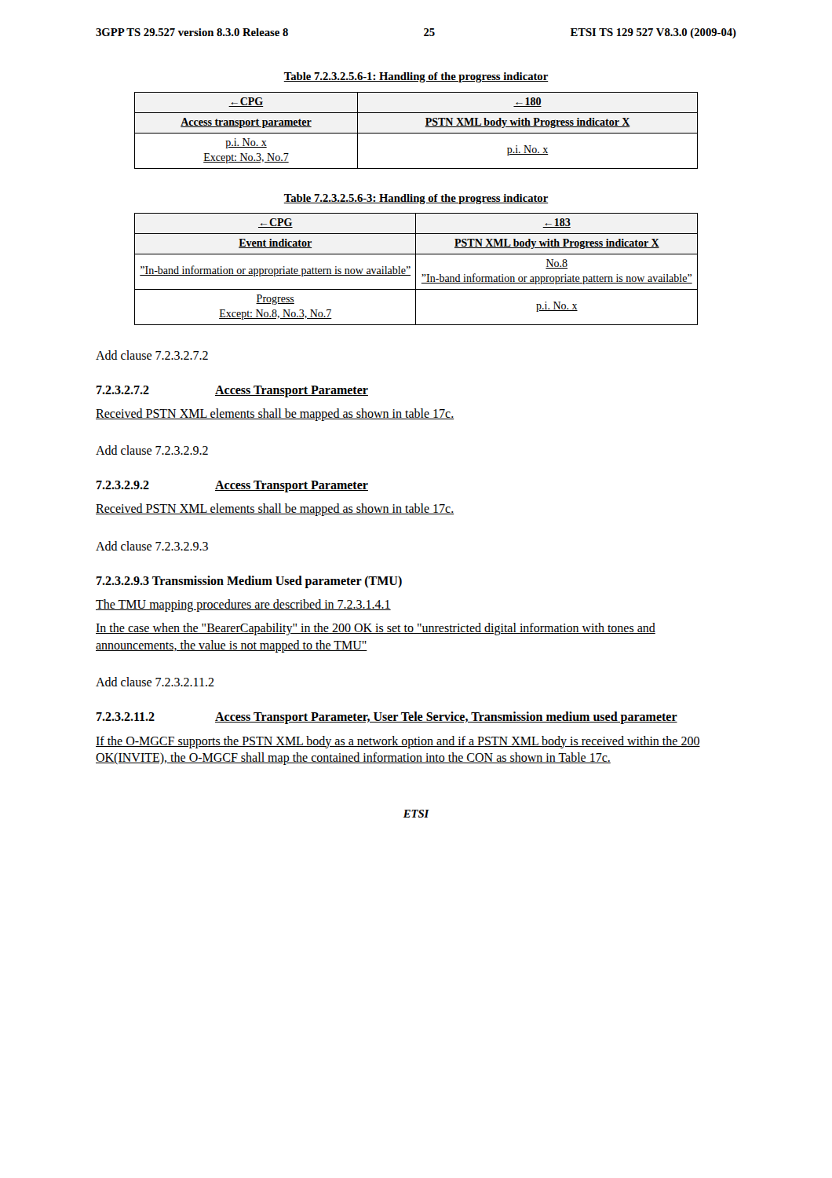3GPP TS 29.527 version 8.3.0 Release 8 25 ETSI TS 129 527 V8.3.0 (2009-04)
Table 7.2.3.2.5.6-1: Handling of the progress indicator
| ←CPG | ←180 |
| --- | --- |
| Access transport parameter | PSTN XML body with Progress indicator X |
| p.i. No. x Except: No.3, No.7 | p.i. No. x |
Table 7.2.3.2.5.6-3: Handling of the progress indicator
| ←CPG | ←183 |
| --- | --- |
| Event indicator | PSTN XML body with Progress indicator X |
| ”In-band information or appropriate pattern is now available” | No.8 ”In-band information or appropriate pattern is now available” |
| Progress Except: No.8, No.3, No.7 | p.i. No. x |
Add clause 7.2.3.2.7.2
7.2.3.2.7.2 Access Transport Parameter
Received PSTN XML elements shall be mapped as shown in table 17c.
Add clause 7.2.3.2.9.2
7.2.3.2.9.2 Access Transport Parameter
Received PSTN XML elements shall be mapped as shown in table 17c.
Add clause 7.2.3.2.9.3
7.2.3.2.9.3 Transmission Medium Used parameter (TMU)
The TMU mapping procedures are described in 7.2.3.1.4.1
In the case when the "BearerCapability" in the 200 OK is set to "unrestricted digital information with tones and announcements, the value is not mapped to the TMU"
Add clause 7.2.3.2.11.2
7.2.3.2.11.2 Access Transport Parameter, User Tele Service, Transmission medium used parameter
If the O-MGCF supports the PSTN XML body as a network option and if a PSTN XML body is received within the 200 OK(INVITE), the O-MGCF shall map the contained information into the CON as shown in Table 17c.
ETSI